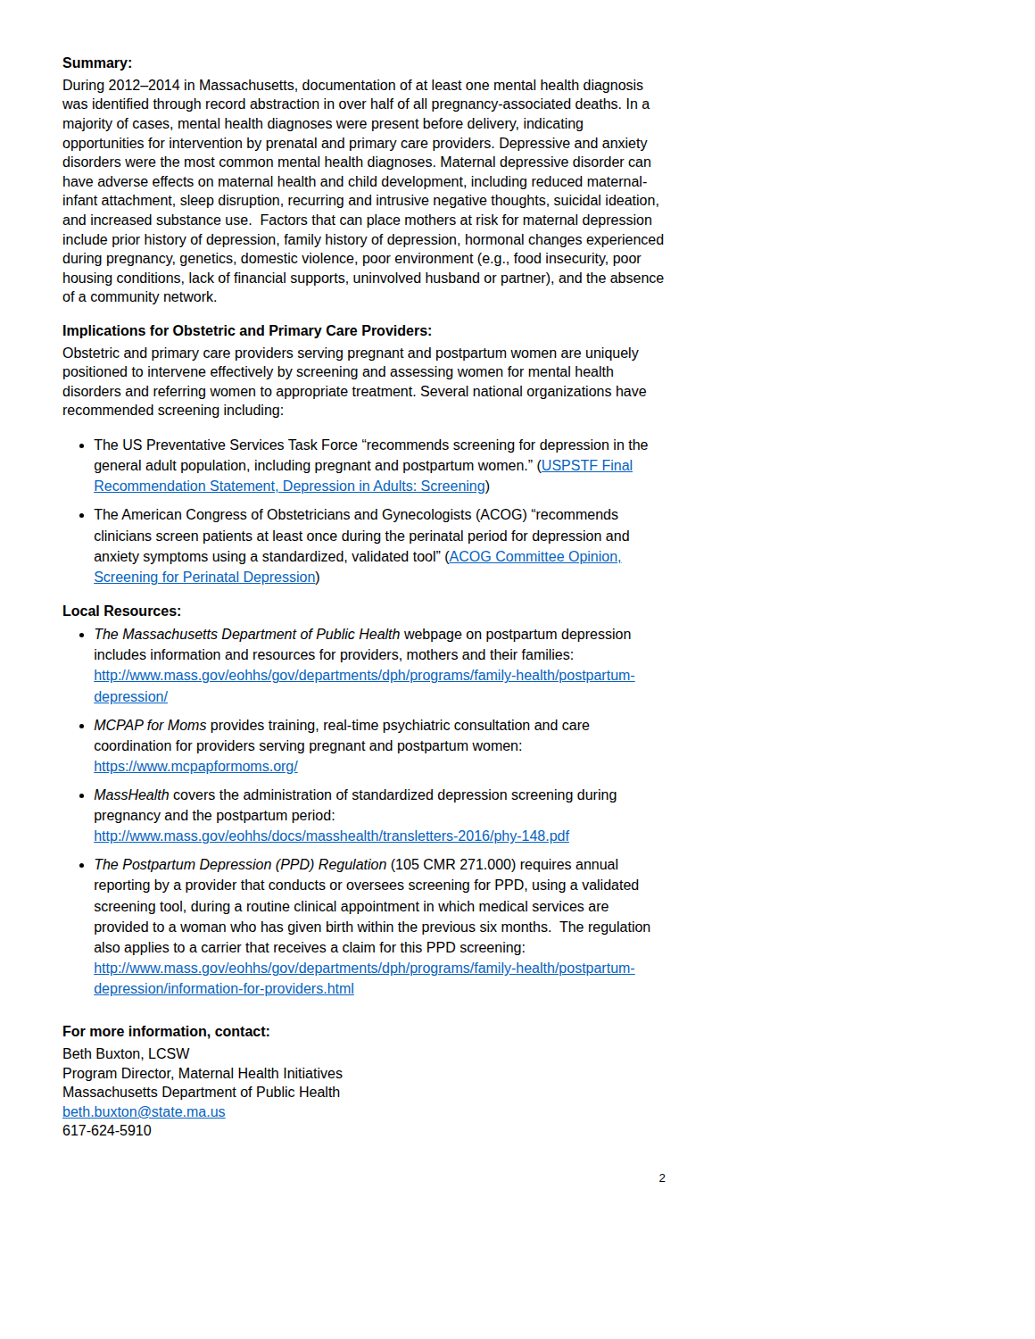Summary:
During 2012–2014 in Massachusetts, documentation of at least one mental health diagnosis was identified through record abstraction in over half of all pregnancy-associated deaths. In a majority of cases, mental health diagnoses were present before delivery, indicating opportunities for intervention by prenatal and primary care providers. Depressive and anxiety disorders were the most common mental health diagnoses. Maternal depressive disorder can have adverse effects on maternal health and child development, including reduced maternal-infant attachment, sleep disruption, recurring and intrusive negative thoughts, suicidal ideation, and increased substance use. Factors that can place mothers at risk for maternal depression include prior history of depression, family history of depression, hormonal changes experienced during pregnancy, genetics, domestic violence, poor environment (e.g., food insecurity, poor housing conditions, lack of financial supports, uninvolved husband or partner), and the absence of a community network.
Implications for Obstetric and Primary Care Providers:
Obstetric and primary care providers serving pregnant and postpartum women are uniquely positioned to intervene effectively by screening and assessing women for mental health disorders and referring women to appropriate treatment. Several national organizations have recommended screening including:
The US Preventative Services Task Force “recommends screening for depression in the general adult population, including pregnant and postpartum women.” (USPSTF Final Recommendation Statement, Depression in Adults: Screening)
The American Congress of Obstetricians and Gynecologists (ACOG) “recommends clinicians screen patients at least once during the perinatal period for depression and anxiety symptoms using a standardized, validated tool” (ACOG Committee Opinion, Screening for Perinatal Depression)
Local Resources:
The Massachusetts Department of Public Health webpage on postpartum depression includes information and resources for providers, mothers and their families: http://www.mass.gov/eohhs/gov/departments/dph/programs/family-health/postpartum-depression/
MCPAP for Moms provides training, real-time psychiatric consultation and care coordination for providers serving pregnant and postpartum women: https://www.mcpapformoms.org/
MassHealth covers the administration of standardized depression screening during pregnancy and the postpartum period: http://www.mass.gov/eohhs/docs/masshealth/transletters-2016/phy-148.pdf
The Postpartum Depression (PPD) Regulation (105 CMR 271.000) requires annual reporting by a provider that conducts or oversees screening for PPD, using a validated screening tool, during a routine clinical appointment in which medical services are provided to a woman who has given birth within the previous six months. The regulation also applies to a carrier that receives a claim for this PPD screening: http://www.mass.gov/eohhs/gov/departments/dph/programs/family-health/postpartum-depression/information-for-providers.html
For more information, contact:
Beth Buxton, LCSW
Program Director, Maternal Health Initiatives
Massachusetts Department of Public Health
beth.buxton@state.ma.us
617-624-5910
2